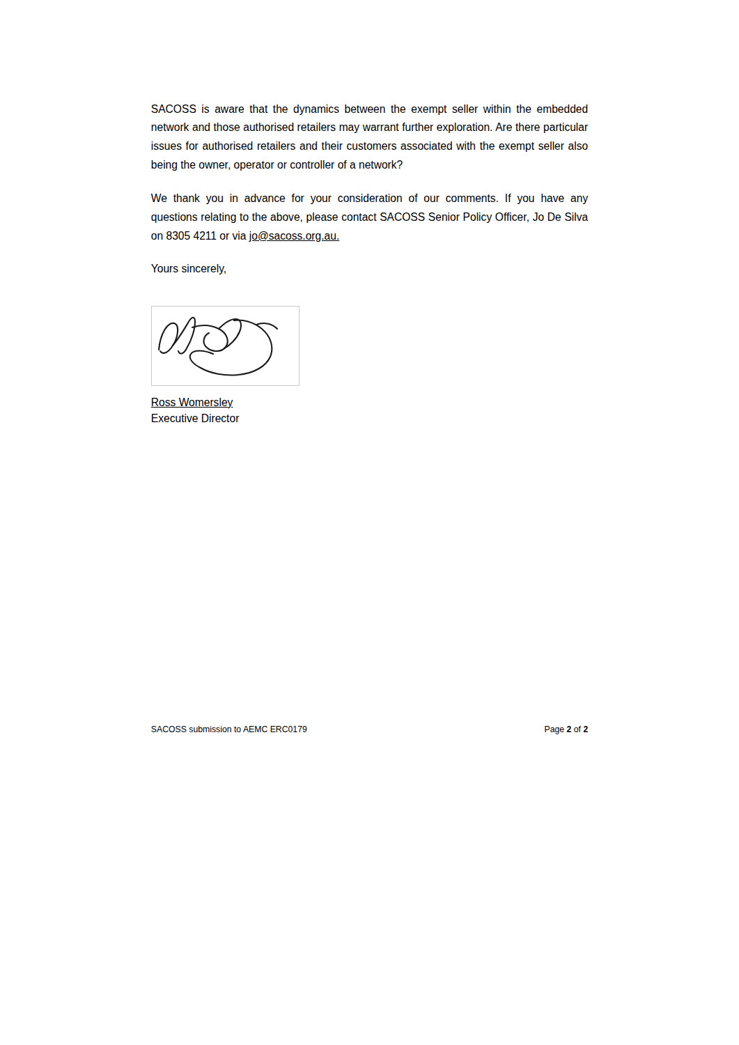SACOSS is aware that the dynamics between the exempt seller within the embedded network and those authorised retailers may warrant further exploration. Are there particular issues for authorised retailers and their customers associated with the exempt seller also being the owner, operator or controller of a network?
We thank you in advance for your consideration of our comments. If you have any questions relating to the above, please contact SACOSS Senior Policy Officer, Jo De Silva on 8305 4211 or via jo@sacoss.org.au.
Yours sincerely,
Ross Womersley
Executive Director
SACOSS submission to AEMC ERC0179
Page 2 of 2